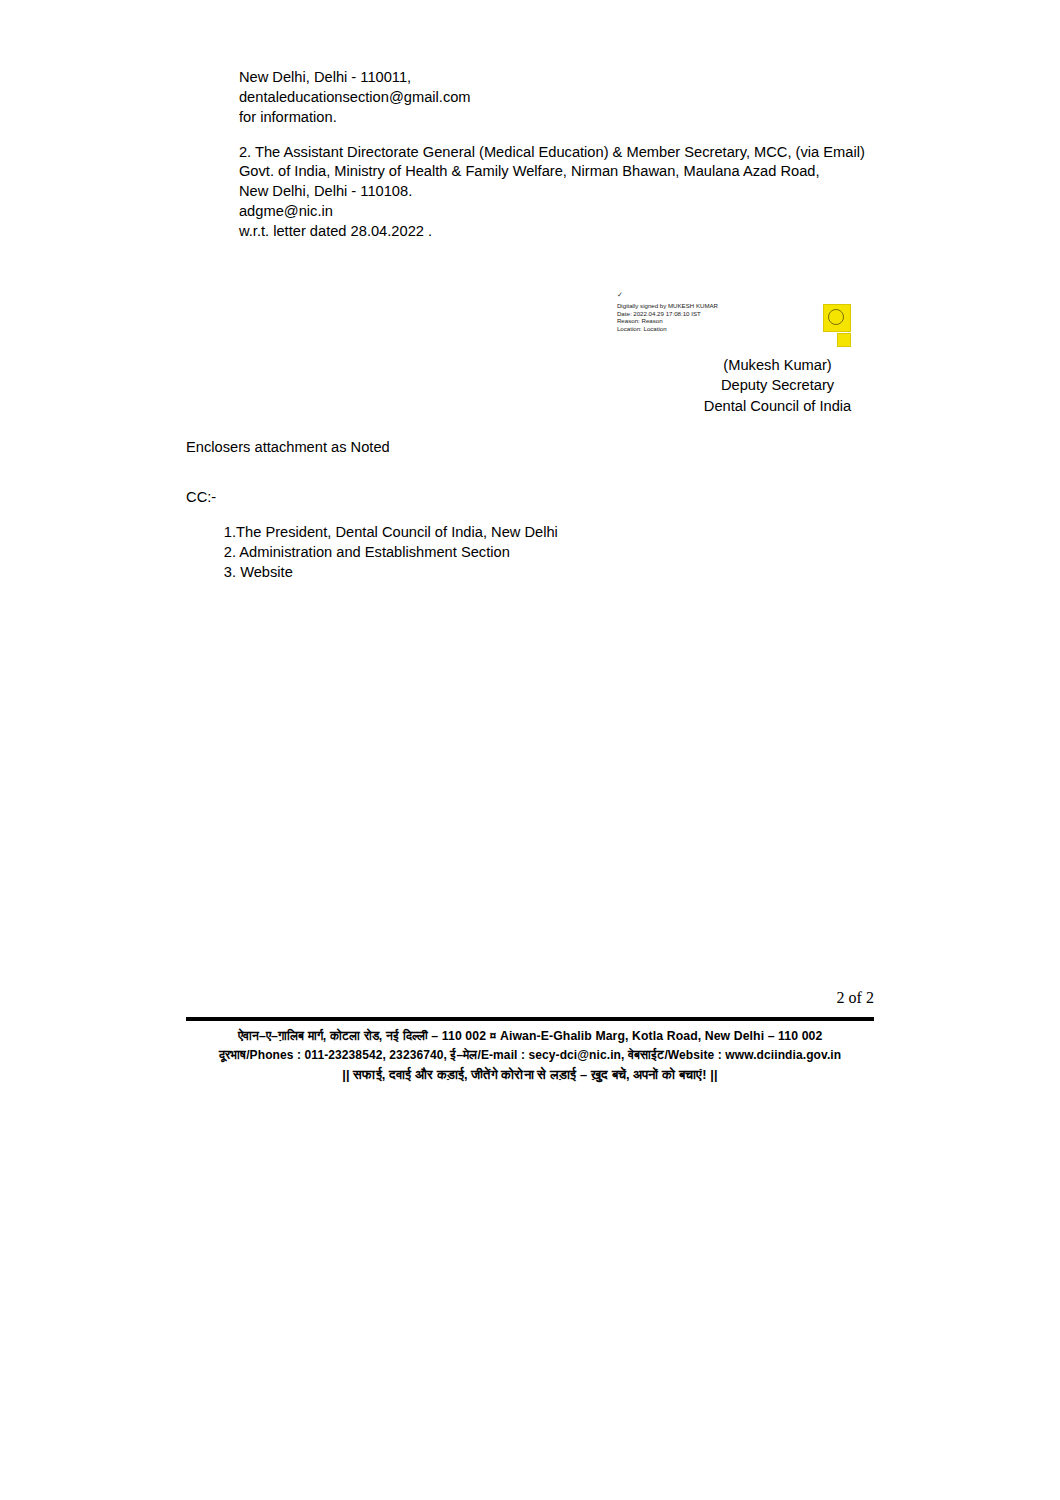New Delhi, Delhi - 110011,
dentaleducationsection@gmail.com
for information.
2. The Assistant Directorate General (Medical Education) & Member Secretary, MCC, (via Email)
Govt. of India, Ministry of Health & Family Welfare, Nirman Bhawan, Maulana Azad Road,
New Delhi, Delhi - 110108.
adgme@nic.in
w.r.t. letter dated 28.04.2022 .
✓
Digitally signed by MUKESH KUMAR
Date: 2022.04.29 17:08:10 IST
Reason: Reason
Location: Location
(Mukesh Kumar)
Deputy Secretary
Dental Council of India
Enclosers attachment as Noted
CC:-
1.The President, Dental Council of India, New Delhi
2. Administration and Establishment Section
3. Website
2 of 2
ऐवान–ए–ग़ालिब मार्ग, कोटला रोड, नई दिल्ली – 110 002 ¤ Aiwan-E-Ghalib Marg, Kotla Road, New Delhi – 110 002
दूरभाष/Phones : 011-23238542, 23236740, ई–मेल/E-mail : secy-dci@nic.in, वेबसाईट/Website : www.dciindia.gov.in
|| सफाई, दवाई और कड़ाई, जीतेंगे कोरोना से लड़ाई – ख़ुद बचें, अपनों को बचाएं! ||